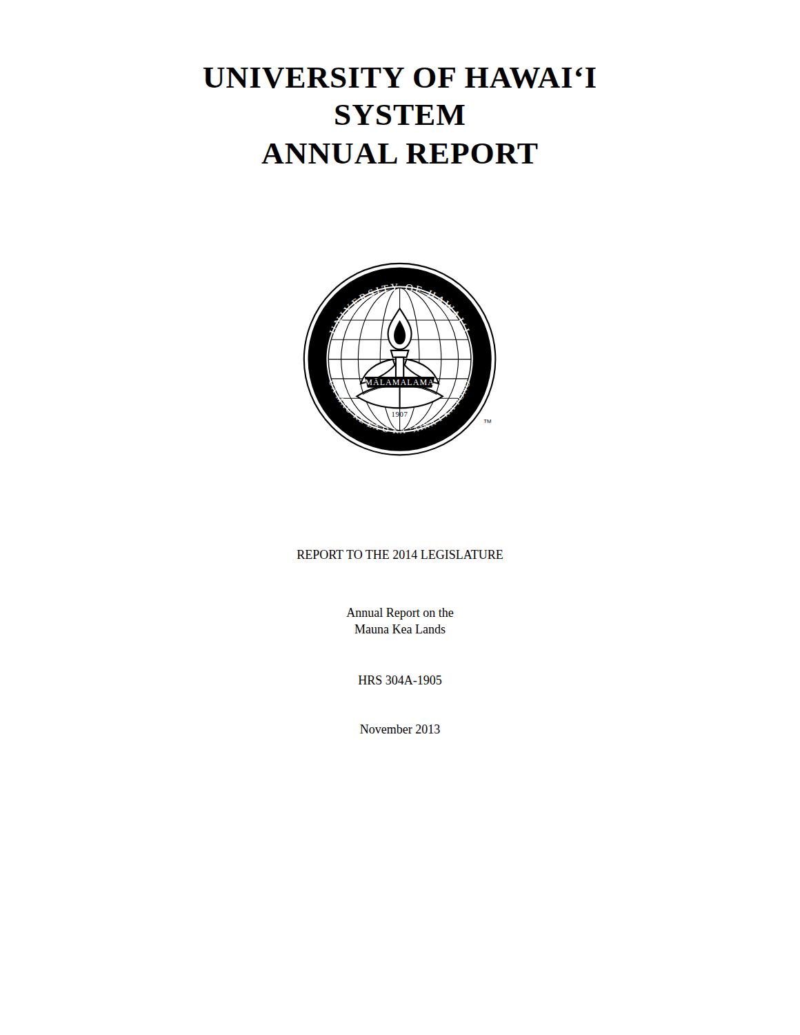UNIVERSITY OF HAWAI‘I SYSTEM
ANNUAL REPORT
MĀLAMALAMA 1907 UNIVERSITY OF HAWAI‘I UA MAU KE EA O KA ‘ĀINA I KA PONO TM
REPORT TO THE 2014 LEGISLATURE
Annual Report on the
Mauna Kea Lands
HRS 304A-1905
November 2013